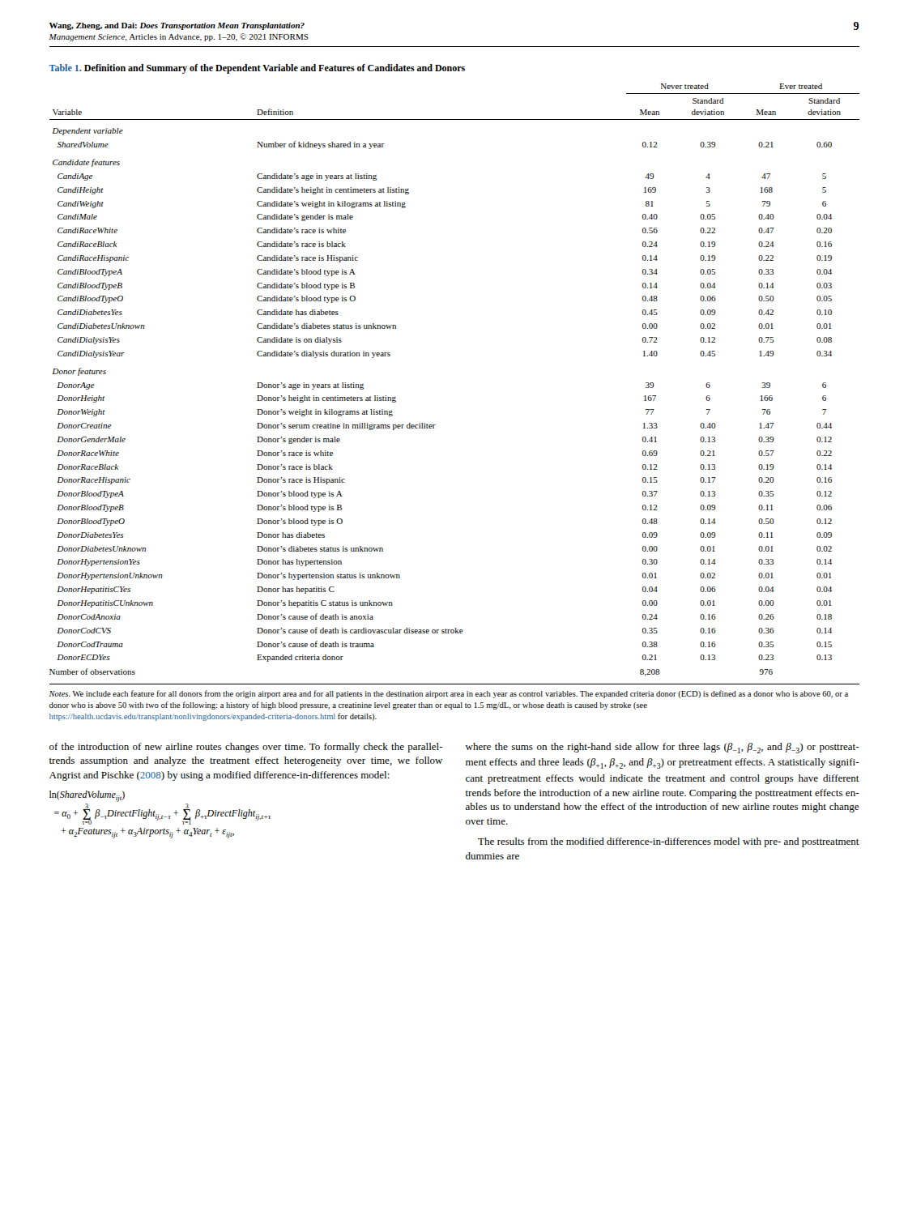Wang, Zheng, and Dai: Does Transportation Mean Transplantation?
Management Science, Articles in Advance, pp. 1–20, © 2021 INFORMS
9
Table 1. Definition and Summary of the Dependent Variable and Features of Candidates and Donors
| | | Never treated | Ever treated |
| --- | --- | --- | --- |
| Variable | Definition | Mean | Standard deviation | Mean | Standard deviation |
| Dependent variable |
| SharedVolume | Number of kidneys shared in a year | 0.12 | 0.39 | 0.21 | 0.60 |
| Candidate features |
| CandiAge | Candidate’s age in years at listing | 49 | 4 | 47 | 5 |
| CandiHeight | Candidate’s height in centimeters at listing | 169 | 3 | 168 | 5 |
| CandiWeight | Candidate’s weight in kilograms at listing | 81 | 5 | 79 | 6 |
| CandiMale | Candidate’s gender is male | 0.40 | 0.05 | 0.40 | 0.04 |
| CandiRaceWhite | Candidate’s race is white | 0.56 | 0.22 | 0.47 | 0.20 |
| CandiRaceBlack | Candidate’s race is black | 0.24 | 0.19 | 0.24 | 0.16 |
| CandiRaceHispanic | Candidate’s race is Hispanic | 0.14 | 0.19 | 0.22 | 0.19 |
| CandiBloodTypeA | Candidate’s blood type is A | 0.34 | 0.05 | 0.33 | 0.04 |
| CandiBloodTypeB | Candidate’s blood type is B | 0.14 | 0.04 | 0.14 | 0.03 |
| CandiBloodTypeO | Candidate’s blood type is O | 0.48 | 0.06 | 0.50 | 0.05 |
| CandiDiabetesYes | Candidate has diabetes | 0.45 | 0.09 | 0.42 | 0.10 |
| CandiDiabetesUnknown | Candidate’s diabetes status is unknown | 0.00 | 0.02 | 0.01 | 0.01 |
| CandiDialysisYes | Candidate is on dialysis | 0.72 | 0.12 | 0.75 | 0.08 |
| CandiDialysisYear | Candidate’s dialysis duration in years | 1.40 | 0.45 | 1.49 | 0.34 |
| Donor features |
| DonorAge | Donor’s age in years at listing | 39 | 6 | 39 | 6 |
| DonorHeight | Donor’s height in centimeters at listing | 167 | 6 | 166 | 6 |
| DonorWeight | Donor’s weight in kilograms at listing | 77 | 7 | 76 | 7 |
| DonorCreatine | Donor’s serum creatine in milligrams per deciliter | 1.33 | 0.40 | 1.47 | 0.44 |
| DonorGenderMale | Donor’s gender is male | 0.41 | 0.13 | 0.39 | 0.12 |
| DonorRaceWhite | Donor’s race is white | 0.69 | 0.21 | 0.57 | 0.22 |
| DonorRaceBlack | Donor’s race is black | 0.12 | 0.13 | 0.19 | 0.14 |
| DonorRaceHispanic | Donor’s race is Hispanic | 0.15 | 0.17 | 0.20 | 0.16 |
| DonorBloodTypeA | Donor’s blood type is A | 0.37 | 0.13 | 0.35 | 0.12 |
| DonorBloodTypeB | Donor’s blood type is B | 0.12 | 0.09 | 0.11 | 0.06 |
| DonorBloodTypeO | Donor’s blood type is O | 0.48 | 0.14 | 0.50 | 0.12 |
| DonorDiabetesYes | Donor has diabetes | 0.09 | 0.09 | 0.11 | 0.09 |
| DonorDiabetesUnknown | Donor’s diabetes status is unknown | 0.00 | 0.01 | 0.01 | 0.02 |
| DonorHypertensionYes | Donor has hypertension | 0.30 | 0.14 | 0.33 | 0.14 |
| DonorHypertensionUnknown | Donor’s hypertension status is unknown | 0.01 | 0.02 | 0.01 | 0.01 |
| DonorHepatitisCYes | Donor has hepatitis C | 0.04 | 0.06 | 0.04 | 0.04 |
| DonorHepatitisCUnknown | Donor’s hepatitis C status is unknown | 0.00 | 0.01 | 0.00 | 0.01 |
| DonorCodAnoxia | Donor’s cause of death is anoxia | 0.24 | 0.16 | 0.26 | 0.18 |
| DonorCodCVS | Donor’s cause of death is cardiovascular disease or stroke | 0.35 | 0.16 | 0.36 | 0.14 |
| DonorCodTrauma | Donor’s cause of death is trauma | 0.38 | 0.16 | 0.35 | 0.15 |
| DonorECDYes | Expanded criteria donor | 0.21 | 0.13 | 0.23 | 0.13 |
| Number of observations | | 8,208 | | 976 | |
Notes. We include each feature for all donors from the origin airport area and for all patients in the destination airport area in each year as control variables. The expanded criteria donor (ECD) is defined as a donor who is above 60, or a donor who is above 50 with two of the following: a history of high blood pressure, a creatinine level greater than or equal to 1.5 mg/dL, or whose death is caused by stroke (see https://health.ucdavis.edu/transplant/nonlivingdonors/expanded-criteria-donors.html for details).
of the introduction of new airline routes changes over time. To formally check the parallel-trends assumption and analyze the treatment effect heterogeneity over time, we follow Angrist and Pischke (2008) by using a modified difference-in-differences model:
ln(SharedVolumeijt) = α0 + 3 Στ=0 β−τDirectFlightij,t−τ + 3 Στ=1 β+τDirectFlightij,t+τ + α2Featuresijt + α3Airportsij + α4Yeart + εijt,
where the sums on the right-hand side allow for three lags (β−1, β−2, and β−3) or posttreatment effects and three leads (β+1, β+2, and β+3) or pretreatment effects. A statistically significant pretreatment effects would indicate the treatment and control groups have different trends before the introduction of a new airline route. Comparing the posttreatment effects enables us to understand how the effect of the introduction of new airline routes might change over time.
The results from the modified difference-in-differences model with pre- and posttreatment dummies are